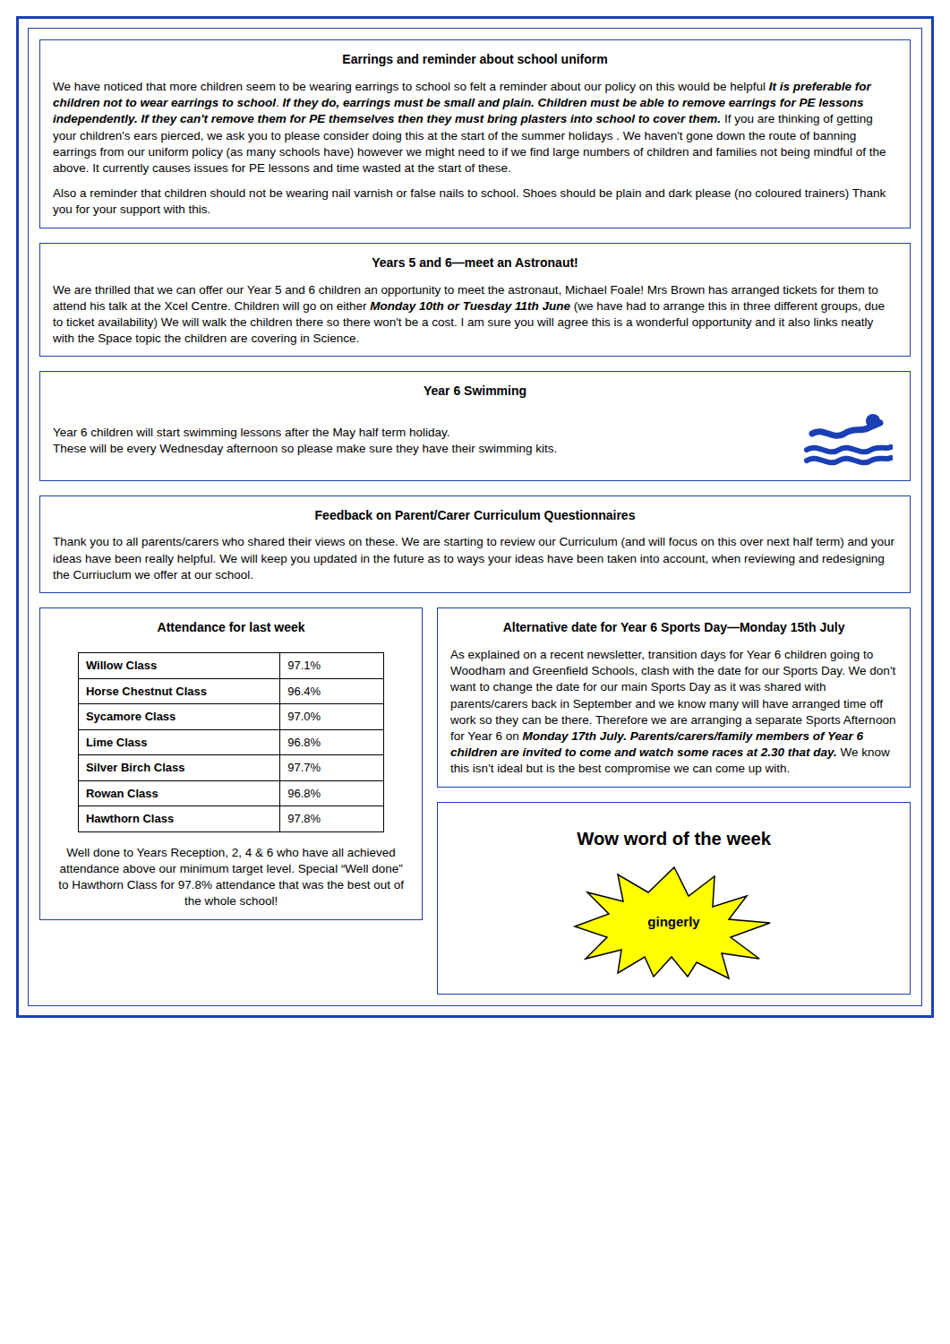Earrings and reminder about school uniform
We have noticed that more children seem to be wearing earrings to school so felt a reminder about our policy on this would be helpful It is preferable for children not to wear earrings to school. If they do, earrings must be small and plain. Children must be able to remove earrings for PE lessons independently. If they can't remove them for PE themselves then they must bring plasters into school to cover them. If you are thinking of getting your children's ears pierced, we ask you to please consider doing this at the start of the summer holidays . We haven't gone down the route of banning earrings from our uniform policy (as many schools have) however we might need to if we find large numbers of children and families not being mindful of the above. It currently causes issues for PE lessons and time wasted at the start of these.
Also a reminder that children should not be wearing nail varnish or false nails to school. Shoes should be plain and dark please (no coloured trainers) Thank you for your support with this.
Years 5 and 6—meet an Astronaut!
We are thrilled that we can offer our Year 5 and 6 children an opportunity to meet the astronaut, Michael Foale! Mrs Brown has arranged tickets for them to attend his talk at the Xcel Centre. Children will go on either Monday 10th or Tuesday 11th June (we have had to arrange this in three different groups, due to ticket availability) We will walk the children there so there won't be a cost. I am sure you will agree this is a wonderful opportunity and it also links neatly with the Space topic the children are covering in Science.
Year 6 Swimming
Year 6 children will start swimming lessons after the May half term holiday.
These will be every Wednesday afternoon so please make sure they have their swimming kits.
Feedback on Parent/Carer Curriculum Questionnaires
Thank you to all parents/carers who shared their views on these. We are starting to review our Curriculum (and will focus on this over next half term) and your ideas have been really helpful. We will keep you updated in the future as to ways your ideas have been taken into account, when reviewing and redesigning the Curriuclum we offer at our school.
Attendance for last week
| Willow Class | 97.1% |
| Horse Chestnut Class | 96.4% |
| Sycamore Class | 97.0% |
| Lime Class | 96.8% |
| Silver Birch Class | 97.7% |
| Rowan Class | 96.8% |
| Hawthorn Class | 97.8% |
Well done to Years Reception, 2, 4 & 6 who have all achieved attendance above our minimum target level. Special “Well done” to Hawthorn Class for 97.8% attendance that was the best out of the whole school!
Alternative date for Year 6 Sports Day—Monday 15th July
As explained on a recent newsletter, transition days for Year 6 children going to Woodham and Greenfield Schools, clash with the date for our Sports Day. We don't want to change the date for our main Sports Day as it was shared with parents/carers back in September and we know many will have arranged time off work so they can be there. Therefore we are arranging a separate Sports Afternoon for Year 6 on Monday 17th July. Parents/carers/family members of Year 6 children are invited to come and watch some races at 2.30 that day. We know this isn't ideal but is the best compromise we can come up with.
Wow word of the week
gingerly